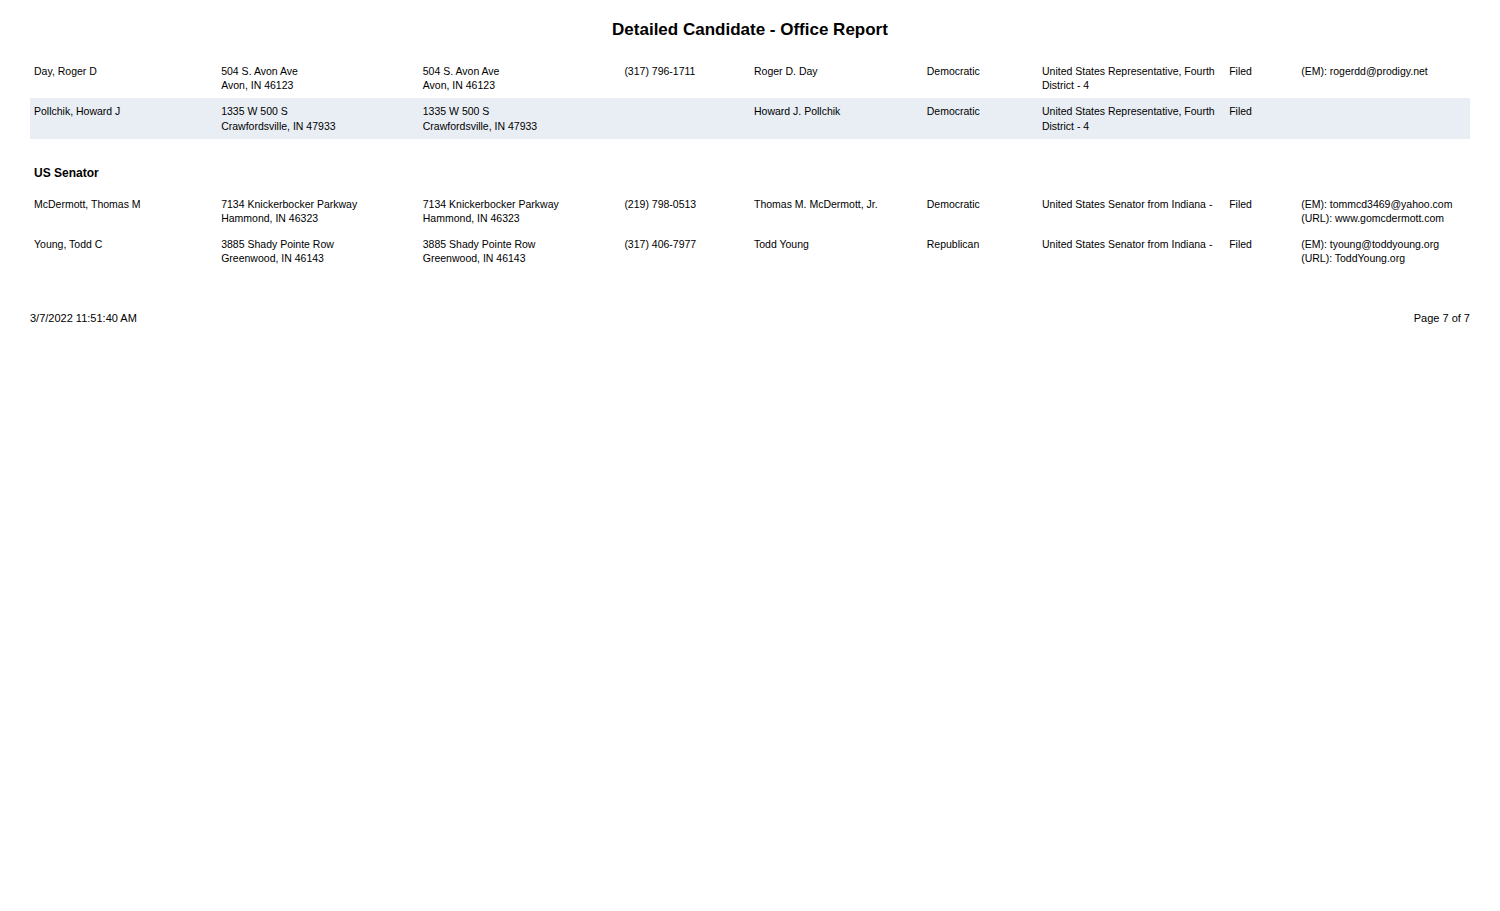Detailed Candidate - Office Report
| Day, Roger D | 504 S. Avon Ave Avon, IN 46123 | 504 S. Avon Ave Avon, IN 46123 | (317) 796-1711 | Roger D. Day | Democratic | United States Representative, Fourth District - 4 | Filed | (EM): rogerdd@prodigy.net |
| Pollchik, Howard J | 1335 W 500 S Crawfordsville, IN 47933 | 1335 W 500 S Crawfordsville, IN 47933 | | Howard J. Pollchik | Democratic | United States Representative, Fourth District - 4 | Filed | |
| US Senator |
| McDermott, Thomas M | 7134 Knickerbocker Parkway Hammond, IN 46323 | 7134 Knickerbocker Parkway Hammond, IN 46323 | (219) 798-0513 | Thomas M. McDermott, Jr. | Democratic | United States Senator from Indiana - | Filed | (EM): tommcd3469@yahoo.com (URL): www.gomcdermott.com |
| Young, Todd C | 3885 Shady Pointe Row Greenwood, IN 46143 | 3885 Shady Pointe Row Greenwood, IN 46143 | (317) 406-7977 | Todd Young | Republican | United States Senator from Indiana - | Filed | (EM): tyoung@toddyoung.org (URL): ToddYoung.org |
3/7/2022 11:51:40 AM Page 7 of 7